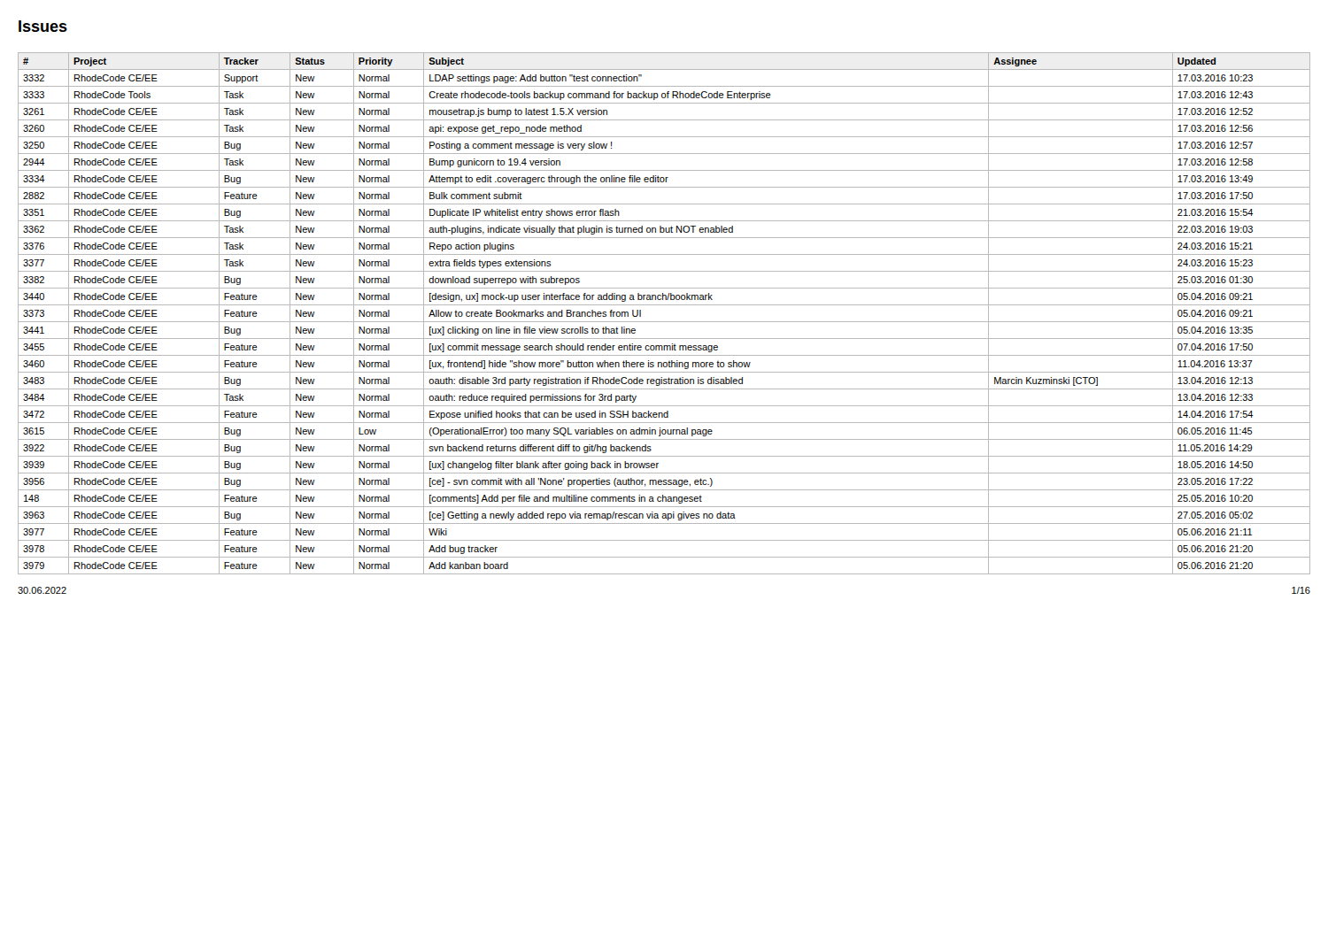Issues
| # | Project | Tracker | Status | Priority | Subject | Assignee | Updated |
| --- | --- | --- | --- | --- | --- | --- | --- |
| 3332 | RhodeCode CE/EE | Support | New | Normal | LDAP settings page: Add button "test connection" | | 17.03.2016 10:23 |
| 3333 | RhodeCode Tools | Task | New | Normal | Create rhodecode-tools backup command for backup of RhodeCode Enterprise | | 17.03.2016 12:43 |
| 3261 | RhodeCode CE/EE | Task | New | Normal | mousetrap.js bump to latest 1.5.X version | | 17.03.2016 12:52 |
| 3260 | RhodeCode CE/EE | Task | New | Normal | api: expose get_repo_node method | | 17.03.2016 12:56 |
| 3250 | RhodeCode CE/EE | Bug | New | Normal | Posting a comment message is very slow ! | | 17.03.2016 12:57 |
| 2944 | RhodeCode CE/EE | Task | New | Normal | Bump gunicorn to 19.4 version | | 17.03.2016 12:58 |
| 3334 | RhodeCode CE/EE | Bug | New | Normal | Attempt to edit .coveragerc through the online file editor | | 17.03.2016 13:49 |
| 2882 | RhodeCode CE/EE | Feature | New | Normal | Bulk comment submit | | 17.03.2016 17:50 |
| 3351 | RhodeCode CE/EE | Bug | New | Normal | Duplicate IP whitelist entry shows error flash | | 21.03.2016 15:54 |
| 3362 | RhodeCode CE/EE | Task | New | Normal | auth-plugins, indicate visually that plugin is turned on but NOT enabled | | 22.03.2016 19:03 |
| 3376 | RhodeCode CE/EE | Task | New | Normal | Repo action plugins | | 24.03.2016 15:21 |
| 3377 | RhodeCode CE/EE | Task | New | Normal | extra fields types extensions | | 24.03.2016 15:23 |
| 3382 | RhodeCode CE/EE | Bug | New | Normal | download superrepo with subrepos | | 25.03.2016 01:30 |
| 3440 | RhodeCode CE/EE | Feature | New | Normal | [design, ux] mock-up user interface for adding a branch/bookmark | | 05.04.2016 09:21 |
| 3373 | RhodeCode CE/EE | Feature | New | Normal | Allow to create Bookmarks and Branches from UI | | 05.04.2016 09:21 |
| 3441 | RhodeCode CE/EE | Bug | New | Normal | [ux] clicking on line in file view scrolls to that line | | 05.04.2016 13:35 |
| 3455 | RhodeCode CE/EE | Feature | New | Normal | [ux] commit message search should render entire commit message | | 07.04.2016 17:50 |
| 3460 | RhodeCode CE/EE | Feature | New | Normal | [ux, frontend] hide "show more" button when there is nothing more to show | | 11.04.2016 13:37 |
| 3483 | RhodeCode CE/EE | Bug | New | Normal | oauth: disable 3rd party registration if RhodeCode registration is disabled | Marcin Kuzminski [CTO] | 13.04.2016 12:13 |
| 3484 | RhodeCode CE/EE | Task | New | Normal | oauth: reduce required permissions for 3rd party | | 13.04.2016 12:33 |
| 3472 | RhodeCode CE/EE | Feature | New | Normal | Expose unified hooks that can be used in SSH backend | | 14.04.2016 17:54 |
| 3615 | RhodeCode CE/EE | Bug | New | Low | (OperationalError) too many SQL variables on admin journal page | | 06.05.2016 11:45 |
| 3922 | RhodeCode CE/EE | Bug | New | Normal | svn backend returns different diff to git/hg backends | | 11.05.2016 14:29 |
| 3939 | RhodeCode CE/EE | Bug | New | Normal | [ux] changelog filter blank after going back in browser | | 18.05.2016 14:50 |
| 3956 | RhodeCode CE/EE | Bug | New | Normal | [ce] - svn commit with all 'None' properties (author, message, etc.) | | 23.05.2016 17:22 |
| 148 | RhodeCode CE/EE | Feature | New | Normal | [comments] Add per file and multiline comments in a changeset | | 25.05.2016 10:20 |
| 3963 | RhodeCode CE/EE | Bug | New | Normal | [ce] Getting a newly added repo via remap/rescan via api gives no data | | 27.05.2016 05:02 |
| 3977 | RhodeCode CE/EE | Feature | New | Normal | Wiki | | 05.06.2016 21:11 |
| 3978 | RhodeCode CE/EE | Feature | New | Normal | Add bug tracker | | 05.06.2016 21:20 |
| 3979 | RhodeCode CE/EE | Feature | New | Normal | Add kanban board | | 05.06.2016 21:20 |
30.06.2022 1/16